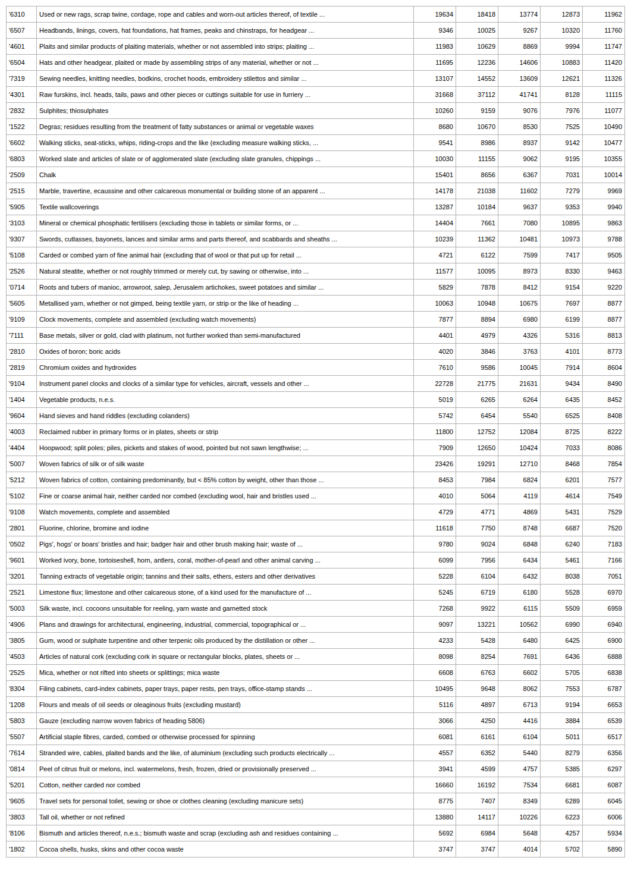| '6310 | Used or new rags, scrap twine, cordage, rope and cables and worn-out articles thereof, of textile ... | 19634 | 18418 | 13774 | 12873 | 11962 |
| '6507 | Headbands, linings, covers, hat foundations, hat frames, peaks and chinstraps, for headgear ... | 9346 | 10025 | 9267 | 10320 | 11760 |
| '4601 | Plaits and similar products of plaiting materials, whether or not assembled into strips; plaiting ... | 11983 | 10629 | 8869 | 9994 | 11747 |
| '6504 | Hats and other headgear, plaited or made by assembling strips of any material, whether or not ... | 11695 | 12236 | 14606 | 10883 | 11420 |
| '7319 | Sewing needles, knitting needles, bodkins, crochet hoods, embroidery stilettos and similar ... | 13107 | 14552 | 13609 | 12621 | 11326 |
| '4301 | Raw furskins, incl. heads, tails, paws and other pieces or cuttings suitable for use in furriery ... | 31668 | 37112 | 41741 | 8128 | 11115 |
| '2832 | Sulphites; thiosulphates | 10260 | 9159 | 9076 | 7976 | 11077 |
| '1522 | Degras; residues resulting from the treatment of fatty substances or animal or vegetable waxes | 8680 | 10670 | 8530 | 7525 | 10490 |
| '6602 | Walking sticks, seat-sticks, whips, riding-crops and the like (excluding measure walking sticks, ... | 9541 | 8986 | 8937 | 9142 | 10477 |
| '6803 | Worked slate and articles of slate or of agglomerated slate (excluding slate granules, chippings ... | 10030 | 11155 | 9062 | 9195 | 10355 |
| '2509 | Chalk | 15401 | 8656 | 6367 | 7031 | 10014 |
| '2515 | Marble, travertine, ecaussine and other calcareous monumental or building stone of an apparent ... | 14178 | 21038 | 11602 | 7279 | 9969 |
| '5905 | Textile wallcoverings | 13287 | 10184 | 9637 | 9353 | 9940 |
| '3103 | Mineral or chemical phosphatic fertilisers (excluding those in tablets or similar forms, or ... | 14404 | 7661 | 7080 | 10895 | 9863 |
| '9307 | Swords, cutlasses, bayonets, lances and similar arms and parts thereof, and scabbards and sheaths ... | 10239 | 11362 | 10481 | 10973 | 9788 |
| '5108 | Carded or combed yarn of fine animal hair (excluding that of wool or that put up for retail ... | 4721 | 6122 | 7599 | 7417 | 9505 |
| '2526 | Natural steatite, whether or not roughly trimmed or merely cut, by sawing or otherwise, into ... | 11577 | 10095 | 8973 | 8330 | 9463 |
| '0714 | Roots and tubers of manioc, arrowroot, salep, Jerusalem artichokes, sweet potatoes and similar ... | 5829 | 7878 | 8412 | 9154 | 9220 |
| '5605 | Metallised yarn, whether or not gimped, being textile yarn, or strip or the like of heading ... | 10063 | 10948 | 10675 | 7697 | 8877 |
| '9109 | Clock movements, complete and assembled (excluding watch movements) | 7877 | 8894 | 6980 | 6199 | 8877 |
| '7111 | Base metals, silver or gold, clad with platinum, not further worked than semi-manufactured | 4401 | 4979 | 4326 | 5316 | 8813 |
| '2810 | Oxides of boron; boric acids | 4020 | 3846 | 3763 | 4101 | 8773 |
| '2819 | Chromium oxides and hydroxides | 7610 | 9586 | 10045 | 7914 | 8604 |
| '9104 | Instrument panel clocks and clocks of a similar type for vehicles, aircraft, vessels and other ... | 22728 | 21775 | 21631 | 9434 | 8490 |
| '1404 | Vegetable products, n.e.s. | 5019 | 6265 | 6264 | 6435 | 8452 |
| '9604 | Hand sieves and hand riddles (excluding colanders) | 5742 | 6454 | 5540 | 6525 | 8408 |
| '4003 | Reclaimed rubber in primary forms or in plates, sheets or strip | 11800 | 12752 | 12084 | 8725 | 8222 |
| '4404 | Hoopwood; split poles; piles, pickets and stakes of wood, pointed but not sawn lengthwise; ... | 7909 | 12650 | 10424 | 7033 | 8086 |
| '5007 | Woven fabrics of silk or of silk waste | 23426 | 19291 | 12710 | 8468 | 7854 |
| '5212 | Woven fabrics of cotton, containing predominantly, but < 85% cotton by weight, other than those ... | 8453 | 7984 | 6824 | 6201 | 7577 |
| '5102 | Fine or coarse animal hair, neither carded nor combed (excluding wool, hair and bristles used ... | 4010 | 5064 | 4119 | 4614 | 7549 |
| '9108 | Watch movements, complete and assembled | 4729 | 4771 | 4869 | 5431 | 7529 |
| '2801 | Fluorine, chlorine, bromine and iodine | 11618 | 7750 | 8748 | 6687 | 7520 |
| '0502 | Pigs', hogs' or boars' bristles and hair; badger hair and other brush making hair; waste of ... | 9780 | 9024 | 6848 | 6240 | 7183 |
| '9601 | Worked ivory, bone, tortoiseshell, horn, antlers, coral, mother-of-pearl and other animal carving ... | 6099 | 7956 | 6434 | 5461 | 7166 |
| '3201 | Tanning extracts of vegetable origin; tannins and their salts, ethers, esters and other derivatives | 5228 | 6104 | 6432 | 8038 | 7051 |
| '2521 | Limestone flux; limestone and other calcareous stone, of a kind used for the manufacture of ... | 5245 | 6719 | 6180 | 5528 | 6970 |
| '5003 | Silk waste, incl. cocoons unsuitable for reeling, yarn waste and garnetted stock | 7268 | 9922 | 6115 | 5509 | 6959 |
| '4906 | Plans and drawings for architectural, engineering, industrial, commercial, topographical or ... | 9097 | 13221 | 10562 | 6990 | 6940 |
| '3805 | Gum, wood or sulphate turpentine and other terpenic oils produced by the distillation or other ... | 4233 | 5428 | 6480 | 6425 | 6900 |
| '4503 | Articles of natural cork (excluding cork in square or rectangular blocks, plates, sheets or ... | 8098 | 8254 | 7691 | 6436 | 6888 |
| '2525 | Mica, whether or not rifted into sheets or splittings; mica waste | 6608 | 6763 | 6602 | 5705 | 6838 |
| '8304 | Filing cabinets, card-index cabinets, paper trays, paper rests, pen trays, office-stamp stands ... | 10495 | 9648 | 8062 | 7553 | 6787 |
| '1208 | Flours and meals of oil seeds or oleaginous fruits (excluding mustard) | 5116 | 4897 | 6713 | 9194 | 6653 |
| '5803 | Gauze (excluding narrow woven fabrics of heading 5806) | 3066 | 4250 | 4416 | 3884 | 6539 |
| '5507 | Artificial staple fibres, carded, combed or otherwise processed for spinning | 6081 | 6161 | 6104 | 5011 | 6517 |
| '7614 | Stranded wire, cables, plaited bands and the like, of aluminium (excluding such products electrically ... | 4557 | 6352 | 5440 | 8279 | 6356 |
| '0814 | Peel of citrus fruit or melons, incl. watermelons, fresh, frozen, dried or provisionally preserved ... | 3941 | 4599 | 4757 | 5385 | 6297 |
| '5201 | Cotton, neither carded nor combed | 16660 | 16192 | 7534 | 6681 | 6087 |
| '9605 | Travel sets for personal toilet, sewing or shoe or clothes cleaning (excluding manicure sets) | 8775 | 7407 | 8349 | 6289 | 6045 |
| '3803 | Tall oil, whether or not refined | 13880 | 14117 | 10226 | 6223 | 6006 |
| '8106 | Bismuth and articles thereof, n.e.s.; bismuth waste and scrap (excluding ash and residues containing ... | 5692 | 6984 | 5648 | 4257 | 5934 |
| '1802 | Cocoa shells, husks, skins and other cocoa waste | 3747 | 3747 | 4014 | 5702 | 5890 |